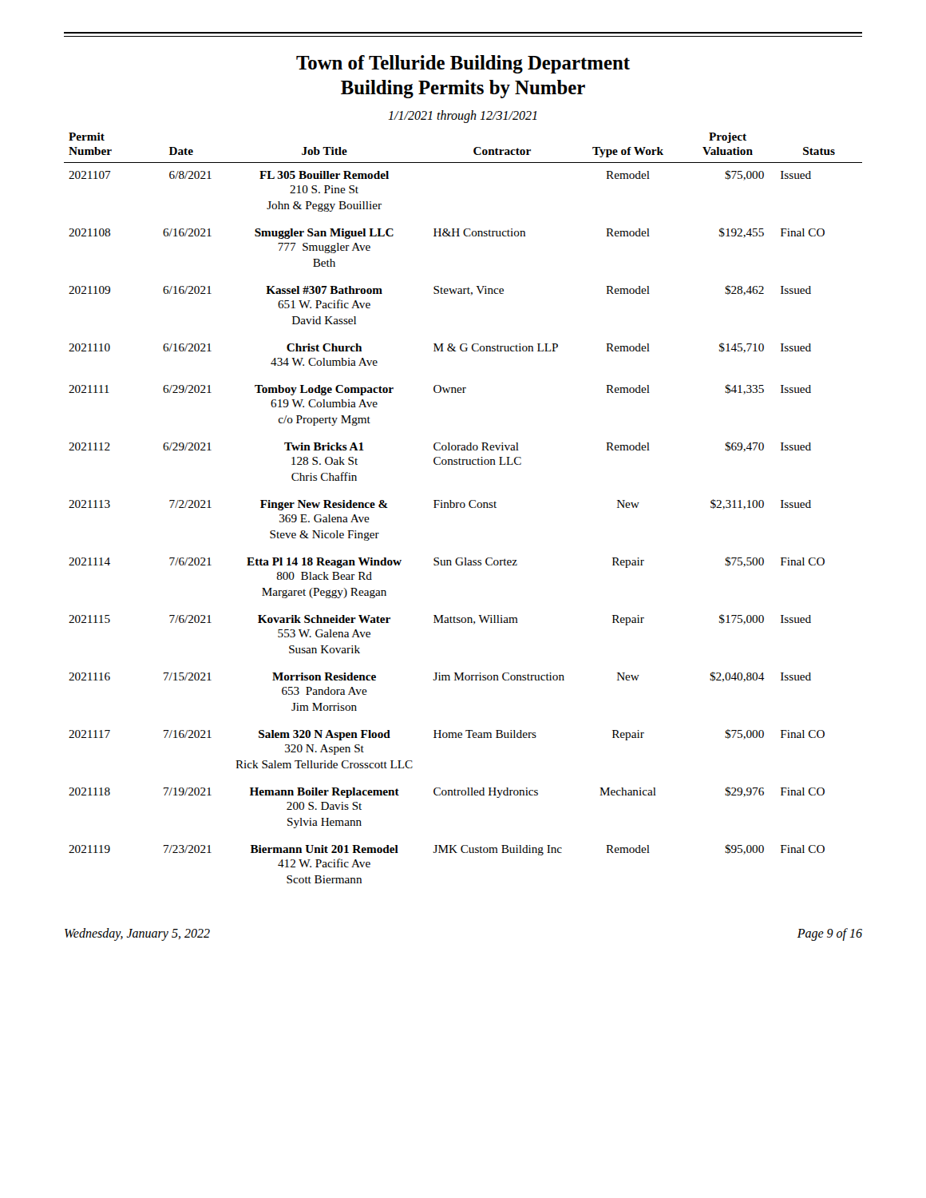Town of Telluride Building Department
Building Permits by Number
1/1/2021 through 12/31/2021
| Permit Number | Date | Job Title | Contractor | Type of Work | Project Valuation | Status |
| --- | --- | --- | --- | --- | --- | --- |
| 2021107 | 6/8/2021 | FL 305 Bouiller Remodel 210 S. Pine St John & Peggy Bouillier | | Remodel | $75,000 | Issued |
| 2021108 | 6/16/2021 | Smuggler San Miguel LLC 777 Smuggler Ave Beth | H&H Construction | Remodel | $192,455 | Final CO |
| 2021109 | 6/16/2021 | Kassel #307 Bathroom 651 W. Pacific Ave David Kassel | Stewart, Vince | Remodel | $28,462 | Issued |
| 2021110 | 6/16/2021 | Christ Church 434 W. Columbia Ave | M & G Construction LLP | Remodel | $145,710 | Issued |
| 2021111 | 6/29/2021 | Tomboy Lodge Compactor 619 W. Columbia Ave c/o Property Mgmt | Owner | Remodel | $41,335 | Issued |
| 2021112 | 6/29/2021 | Twin Bricks A1 128 S. Oak St Chris Chaffin | Colorado Revival Construction LLC | Remodel | $69,470 | Issued |
| 2021113 | 7/2/2021 | Finger New Residence & 369 E. Galena Ave Steve & Nicole Finger | Finbro Const | New | $2,311,100 | Issued |
| 2021114 | 7/6/2021 | Etta Pl 14 18 Reagan Window 800 Black Bear Rd Margaret (Peggy) Reagan | Sun Glass Cortez | Repair | $75,500 | Final CO |
| 2021115 | 7/6/2021 | Kovarik Schneider Water 553 W. Galena Ave Susan Kovarik | Mattson, William | Repair | $175,000 | Issued |
| 2021116 | 7/15/2021 | Morrison Residence 653 Pandora Ave Jim Morrison | Jim Morrison Construction | New | $2,040,804 | Issued |
| 2021117 | 7/16/2021 | Salem 320 N Aspen Flood 320 N. Aspen St Rick Salem Telluride Crosscott LLC | Home Team Builders | Repair | $75,000 | Final CO |
| 2021118 | 7/19/2021 | Hemann Boiler Replacement 200 S. Davis St Sylvia Hemann | Controlled Hydronics | Mechanical | $29,976 | Final CO |
| 2021119 | 7/23/2021 | Biermann Unit 201 Remodel 412 W. Pacific Ave Scott Biermann | JMK Custom Building Inc | Remodel | $95,000 | Final CO |
Wednesday, January 5, 2022 Page 9 of 16